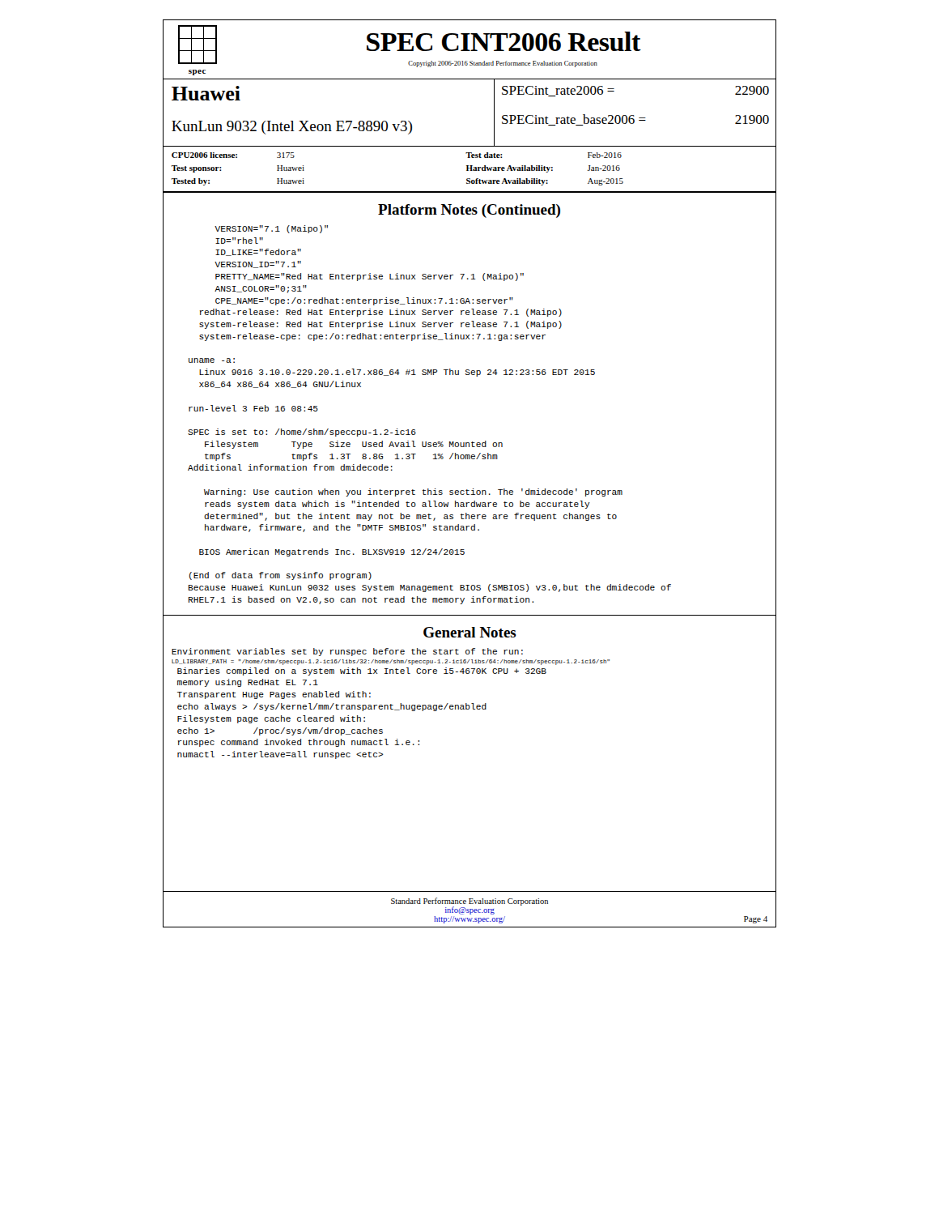spec
SPEC CINT2006 Result
Copyright 2006-2016 Standard Performance Evaluation Corporation
Huawei
KunLun 9032 (Intel Xeon E7-8890 v3)
SPECint_rate2006 = 22900
SPECint_rate_base2006 = 21900
CPU2006 license: 3175
Test sponsor: Huawei
Tested by: Huawei
Test date: Feb-2016
Hardware Availability: Jan-2016
Software Availability: Aug-2015
Platform Notes (Continued)
        VERSION="7.1 (Maipo)"
        ID="rhel"
        ID_LIKE="fedora"
        VERSION_ID="7.1"
        PRETTY_NAME="Red Hat Enterprise Linux Server 7.1 (Maipo)"
        ANSI_COLOR="0;31"
        CPE_NAME="cpe:/o:redhat:enterprise_linux:7.1:GA:server"
     redhat-release: Red Hat Enterprise Linux Server release 7.1 (Maipo)
     system-release: Red Hat Enterprise Linux Server release 7.1 (Maipo)
     system-release-cpe: cpe:/o:redhat:enterprise_linux:7.1:ga:server

   uname -a:
     Linux 9016 3.10.0-229.20.1.el7.x86_64 #1 SMP Thu Sep 24 12:23:56 EDT 2015
     x86_64 x86_64 x86_64 GNU/Linux

   run-level 3 Feb 16 08:45

   SPEC is set to: /home/shm/speccpu-1.2-ic16
      Filesystem      Type   Size  Used Avail Use% Mounted on
      tmpfs           tmpfs  1.3T  8.8G  1.3T   1% /home/shm
   Additional information from dmidecode:

      Warning: Use caution when you interpret this section. The 'dmidecode' program
      reads system data which is "intended to allow hardware to be accurately
      determined", but the intent may not be met, as there are frequent changes to
      hardware, firmware, and the "DMTF SMBIOS" standard.

     BIOS American Megatrends Inc. BLXSV919 12/24/2015

   (End of data from sysinfo program)
   Because Huawei KunLun 9032 uses System Management BIOS (SMBIOS) v3.0,but the dmidecode of
   RHEL7.1 is based on V2.0,so can not read the memory information.
General Notes
Environment variables set by runspec before the start of the run:
LD_LIBRARY_PATH = "/home/shm/speccpu-1.2-ic16/libs/32:/home/shm/speccpu-1.2-ic16/libs/64:/home/shm/speccpu-1.2-ic16/sh"
 Binaries compiled on a system with 1x Intel Core i5-4670K CPU + 32GB
 memory using RedHat EL 7.1
 Transparent Huge Pages enabled with:
 echo always > /sys/kernel/mm/transparent_hugepage/enabled
 Filesystem page cache cleared with:
 echo 1>       /proc/sys/vm/drop_caches
 runspec command invoked through numactl i.e.:
 numactl --interleave=all runspec <etc>
Standard Performance Evaluation Corporation
info@spec.org
http://www.spec.org/ Page 4